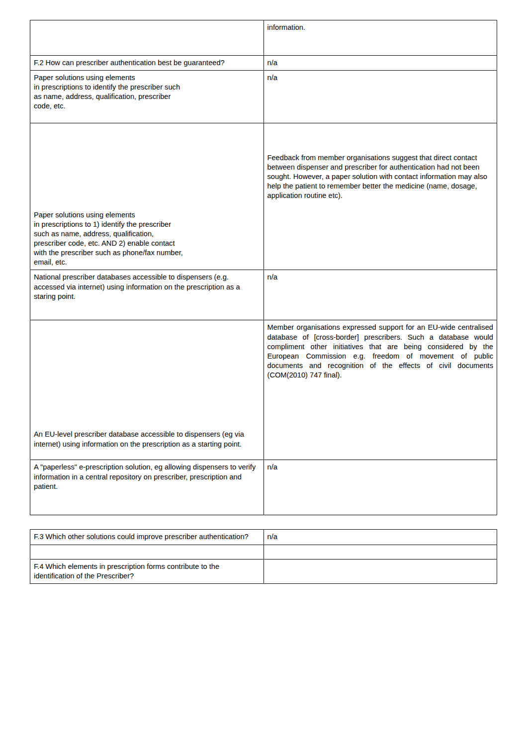| | information. |
| F.2 How can prescriber authentication best be guaranteed? | n/a |
| Paper solutions using elements in prescriptions to identify the prescriber such as name, address, qualification, prescriber code, etc. | n/a |
| Paper solutions using elements in prescriptions to 1) identify the prescriber such as name, address, qualification, prescriber code, etc. AND 2) enable contact with the prescriber such as phone/fax number, email, etc. | Feedback from member organisations suggest that direct contact between dispenser and prescriber for authentication had not been sought. However, a paper solution with contact information may also help the patient to remember better the medicine (name, dosage, application routine etc). |
| National prescriber databases accessible to dispensers (e.g. accessed via internet) using information on the prescription as a staring point. | n/a |
| An EU-level prescriber database accessible to dispensers (eg via internet) using information on the prescription as a starting point. | Member organisations expressed support for an EU-wide centralised database of [cross-border] prescribers. Such a database would compliment other initiatives that are being considered by the European Commission e.g. freedom of movement of public documents and recognition of the effects of civil documents (COM(2010) 747 final). |
| A "paperless" e-prescription solution, eg allowing dispensers to verify information in a central repository on prescriber, prescription and patient. | n/a |
| F.3 Which other solutions could improve prescriber authentication? | n/a |
| F.4 Which elements in prescription forms contribute to the identification of the Prescriber? | |